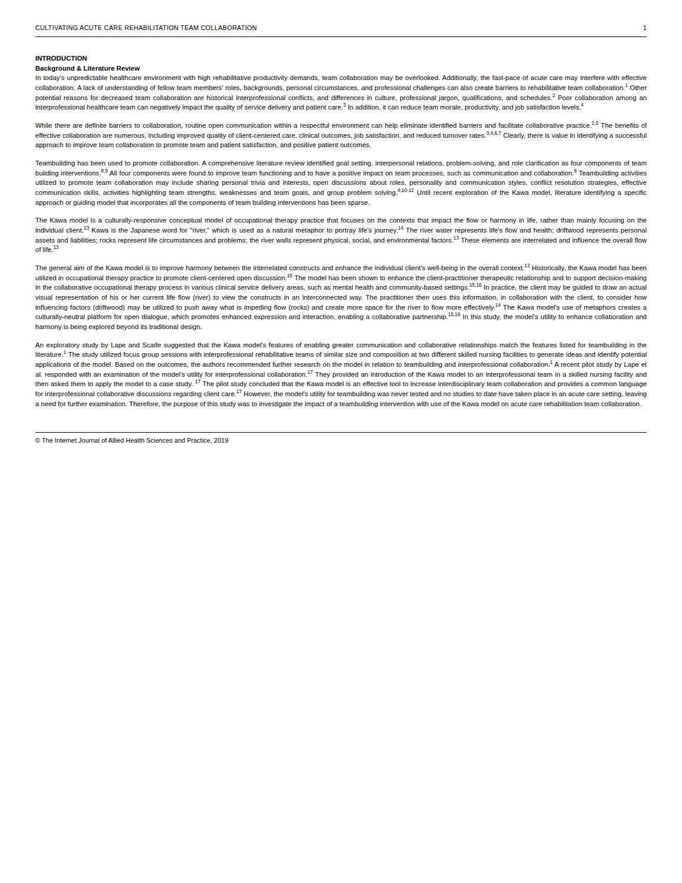Cultivating Acute Care Rehabilitation Team Collaboration 1
INTRODUCTION
Background & Literature Review
In today's unpredictable healthcare environment with high rehabilitative productivity demands, team collaboration may be overlooked. Additionally, the fast-pace of acute care may interfere with effective collaboration. A lack of understanding of fellow team members' roles, backgrounds, personal circumstances, and professional challenges can also create barriers to rehabilitative team collaboration.1 Other potential reasons for decreased team collaboration are historical interprofessional conflicts, and differences in culture, professional jargon, qualifications, and schedules.2 Poor collaboration among an interprofessional healthcare team can negatively impact the quality of service delivery and patient care.3 In addition, it can reduce team morale, productivity, and job satisfaction levels.4
While there are definite barriers to collaboration, routine open communication within a respectful environment can help eliminate identified barriers and facilitate collaborative practice.2,5 The benefits of effective collaboration are numerous, including improved quality of client-centered care, clinical outcomes, job satisfaction, and reduced turnover rates.3,4,6,7 Clearly, there is value in identifying a successful approach to improve team collaboration to promote team and patient satisfaction, and positive patient outcomes.
Teambuilding has been used to promote collaboration. A comprehensive literature review identified goal setting, interpersonal relations, problem-solving, and role clarification as four components of team building interventions.8,9 All four components were found to improve team functioning and to have a positive impact on team processes, such as communication and collaboration.8 Teambuilding activities utilized to promote team collaboration may include sharing personal trivia and interests, open discussions about roles, personality and communication styles, conflict resolution strategies, effective communication skills, activities highlighting team strengths, weaknesses and team goals, and group problem solving.4,10-12 Until recent exploration of the Kawa model, literature identifying a specific approach or guiding model that incorporates all the components of team building interventions has been sparse.
The Kawa model is a culturally-responsive conceptual model of occupational therapy practice that focuses on the contexts that impact the flow or harmony in life, rather than mainly focusing on the individual client.13 Kawa is the Japanese word for "river," which is used as a natural metaphor to portray life's journey.14 The river water represents life's flow and health; driftwood represents personal assets and liabilities; rocks represent life circumstances and problems; the river walls represent physical, social, and environmental factors.13 These elements are interrelated and influence the overall flow of life.13
The general aim of the Kawa model is to improve harmony between the interrelated constructs and enhance the individual client's well-being in the overall context.13 Historically, the Kawa model has been utilized in occupational therapy practice to promote client-centered open discussion.15 The model has been shown to enhance the client-practitioner therapeutic relationship and to support decision-making in the collaborative occupational therapy process in various clinical service delivery areas, such as mental health and community-based settings.15,16 In practice, the client may be guided to draw an actual visual representation of his or her current life flow (river) to view the constructs in an interconnected way. The practitioner then uses this information, in collaboration with the client, to consider how influencing factors (driftwood) may be utilized to push away what is impeding flow (rocks) and create more space for the river to flow more effectively.14 The Kawa model's use of metaphors creates a culturally-neutral platform for open dialogue, which promotes enhanced expression and interaction, enabling a collaborative partnership.15,16 In this study, the model's utility to enhance collaboration and harmony is being explored beyond its traditional design.
An exploratory study by Lape and Scaife suggested that the Kawa model's features of enabling greater communication and collaborative relationships match the features listed for teambuilding in the literature.1 The study utilized focus group sessions with interprofessional rehabilitative teams of similar size and composition at two different skilled nursing facilities to generate ideas and identify potential applications of the model. Based on the outcomes, the authors recommended further research on the model in relation to teambuilding and interprofessional collaboration.1 A recent pilot study by Lape et al. responded with an examination of the model's utility for interprofessional collaboration.17 They provided an introduction of the Kawa model to an interprofessional team in a skilled nursing facility and then asked them to apply the model to a case study. 17 The pilot study concluded that the Kawa model is an effective tool to increase interdisciplinary team collaboration and provides a common language for interprofessional collaborative discussions regarding client care.17 However, the model's utility for teambuilding was never tested and no studies to date have taken place in an acute care setting, leaving a need for further examination. Therefore, the purpose of this study was to investigate the impact of a teambuilding intervention with use of the Kawa model on acute care rehabilitation team collaboration.
© The Internet Journal of Allied Health Sciences and Practice, 2019